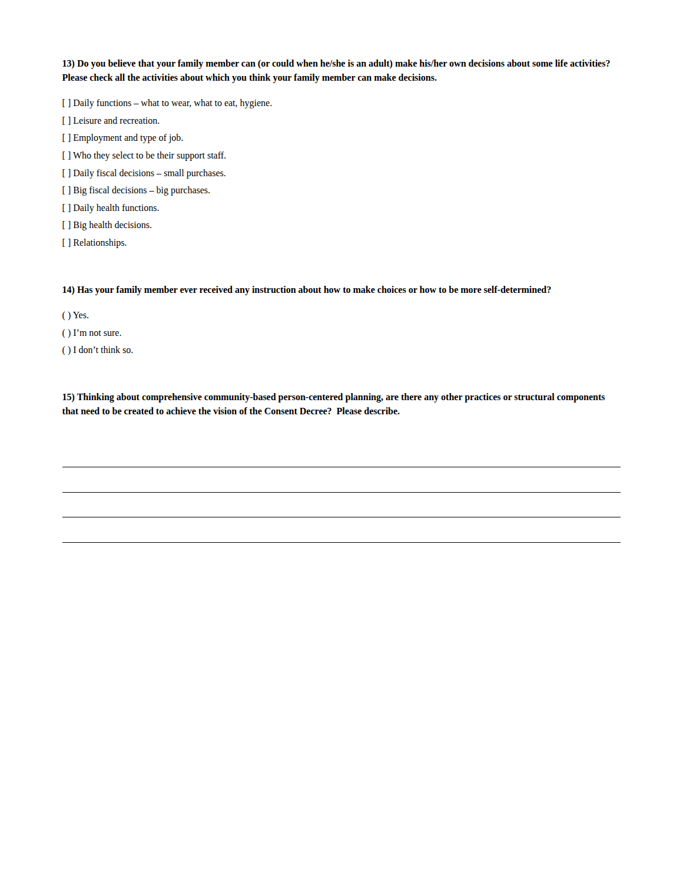13) Do you believe that your family member can (or could when he/she is an adult) make his/her own decisions about some life activities? Please check all the activities about which you think your family member can make decisions.
Daily functions – what to wear, what to eat, hygiene.
Leisure and recreation.
Employment and type of job.
Who they select to be their support staff.
Daily fiscal decisions – small purchases.
Big fiscal decisions – big purchases.
Daily health functions.
Big health decisions.
Relationships.
14) Has your family member ever received any instruction about how to make choices or how to be more self-determined?
Yes.
I’m not sure.
I don’t think so.
15) Thinking about comprehensive community-based person-centered planning, are there any other practices or structural components that need to be created to achieve the vision of the Consent Decree? Please describe.